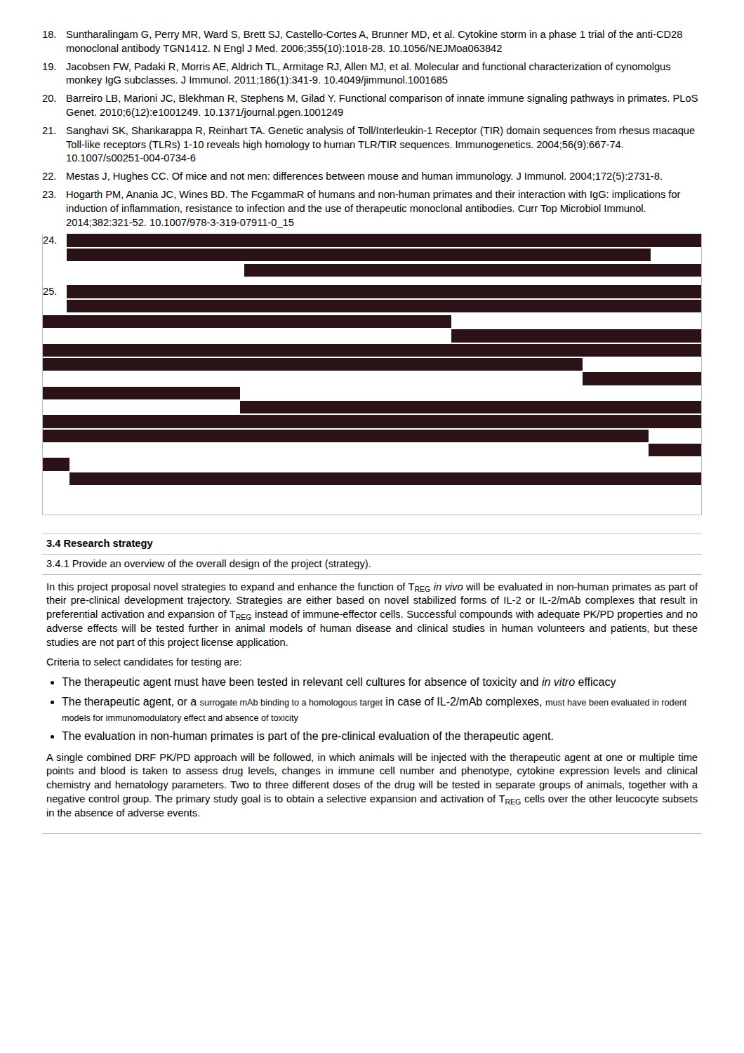18. Suntharalingam G, Perry MR, Ward S, Brett SJ, Castello-Cortes A, Brunner MD, et al. Cytokine storm in a phase 1 trial of the anti-CD28 monoclonal antibody TGN1412. N Engl J Med. 2006;355(10):1018-28. 10.1056/NEJMoa063842
19. Jacobsen FW, Padaki R, Morris AE, Aldrich TL, Armitage RJ, Allen MJ, et al. Molecular and functional characterization of cynomolgus monkey IgG subclasses. J Immunol. 2011;186(1):341-9. 10.4049/jimmunol.1001685
20. Barreiro LB, Marioni JC, Blekhman R, Stephens M, Gilad Y. Functional comparison of innate immune signaling pathways in primates. PLoS Genet. 2010;6(12):e1001249. 10.1371/journal.pgen.1001249
21. Sanghavi SK, Shankarappa R, Reinhart TA. Genetic analysis of Toll/Interleukin-1 Receptor (TIR) domain sequences from rhesus macaque Toll-like receptors (TLRs) 1-10 reveals high homology to human TLR/TIR sequences. Immunogenetics. 2004;56(9):667-74. 10.1007/s00251-004-0734-6
22. Mestas J, Hughes CC. Of mice and not men: differences between mouse and human immunology. J Immunol. 2004;172(5):2731-8.
23. Hogarth PM, Anania JC, Wines BD. The FcgammaR of humans and non-human primates and their interaction with IgG: implications for induction of inflammation, resistance to infection and the use of therapeutic monoclonal antibodies. Curr Top Microbiol Immunol. 2014;382:321-52. 10.1007/978-3-319-07911-0_15
24.
25.
3.4 Research strategy
3.4.1 Provide an overview of the overall design of the project (strategy).
In this project proposal novel strategies to expand and enhance the function of TREG in vivo will be evaluated in non-human primates as part of their pre-clinical development trajectory. Strategies are either based on novel stabilized forms of IL-2 or IL-2/mAb complexes that result in preferential activation and expansion of TREG instead of immune-effector cells. Successful compounds with adequate PK/PD properties and no adverse effects will be tested further in animal models of human disease and clinical studies in human volunteers and patients, but these studies are not part of this project license application.
Criteria to select candidates for testing are:
The therapeutic agent must have been tested in relevant cell cultures for absence of toxicity and in vitro efficacy
The therapeutic agent, or a surrogate mAb binding to a homologous target in case of IL-2/mAb complexes, must have been evaluated in rodent models for immunomodulatory effect and absence of toxicity
The evaluation in non-human primates is part of the pre-clinical evaluation of the therapeutic agent.
A single combined DRF PK/PD approach will be followed, in which animals will be injected with the therapeutic agent at one or multiple time points and blood is taken to assess drug levels, changes in immune cell number and phenotype, cytokine expression levels and clinical chemistry and hematology parameters. Two to three different doses of the drug will be tested in separate groups of animals, together with a negative control group. The primary study goal is to obtain a selective expansion and activation of TREG cells over the other leucocyte subsets in the absence of adverse events.